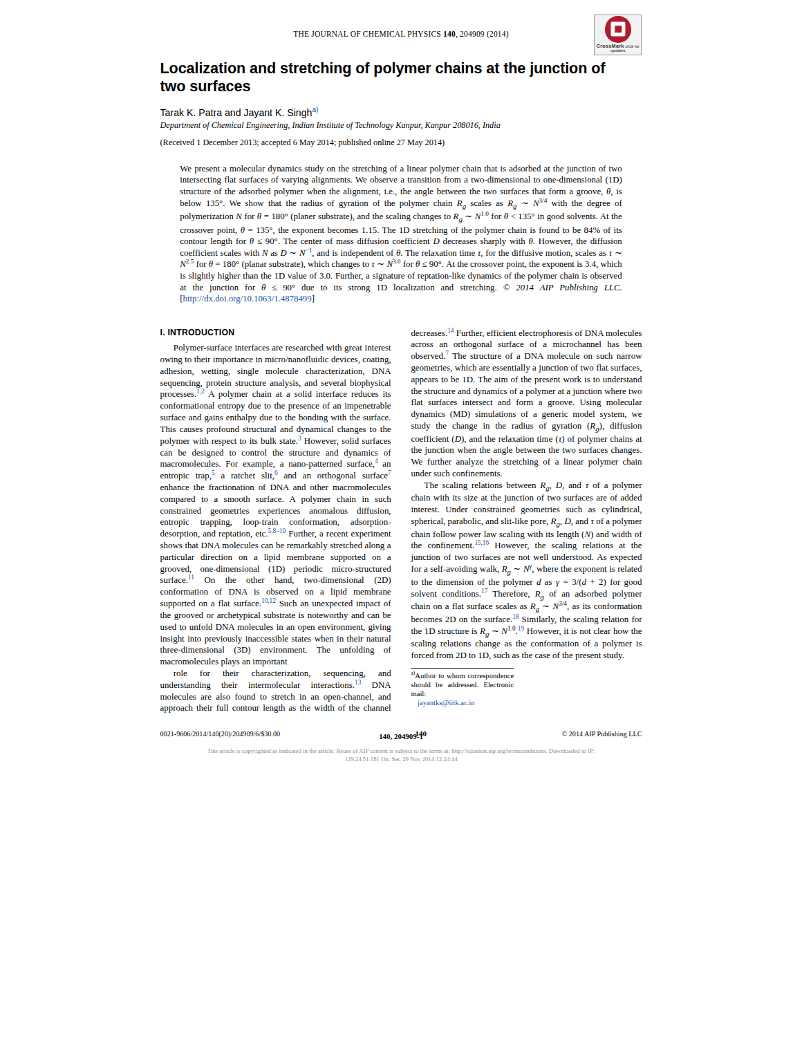CrossMark click for updates
THE JOURNAL OF CHEMICAL PHYSICS 140, 204909 (2014)
Localization and stretching of polymer chains at the junction of
two surfaces
Tarak K. Patra and Jayant K. Singha)
Department of Chemical Engineering, Indian Institute of Technology Kanpur, Kanpur 208016, India
(Received 1 December 2013; accepted 6 May 2014; published online 27 May 2014)
We present a molecular dynamics study on the stretching of a linear polymer chain that is adsorbed at the junction of two intersecting flat surfaces of varying alignments. We observe a transition from a two-dimensional to one-dimensional (1D) structure of the adsorbed polymer when the alignment, i.e., the angle between the two surfaces that form a groove, θ, is below 135°. We show that the radius of gyration of the polymer chain Rg scales as Rg ∼ N3/4 with the degree of polymerization N for θ = 180° (planer substrate), and the scaling changes to Rg ∼ N1.0 for θ < 135° in good solvents. At the crossover point, θ = 135°, the exponent becomes 1.15. The 1D stretching of the polymer chain is found to be 84% of its contour length for θ ≤ 90°. The center of mass diffusion coefficient D decreases sharply with θ. However, the diffusion coefficient scales with N as D ∼ N−1, and is independent of θ. The relaxation time τ, for the diffusive motion, scales as τ ∼ N2.5 for θ = 180° (planar substrate), which changes to τ ∼ N3.0 for θ ≤ 90°. At the crossover point, the exponent is 3.4, which is slightly higher than the 1D value of 3.0. Further, a signature of reptation-like dynamics of the polymer chain is observed at the junction for θ ≤ 90° due to its strong 1D localization and stretching. © 2014 AIP Publishing LLC. [http://dx.doi.org/10.1063/1.4878499]
I. INTRODUCTION
Polymer-surface interfaces are researched with great interest owing to their importance in micro/nanofluidic devices, coating, adhesion, wetting, single molecule characterization, DNA sequencing, protein structure analysis, and several biophysical processes.1, 2 A polymer chain at a solid interface reduces its conformational entropy due to the presence of an impenetrable surface and gains enthalpy due to the bonding with the surface. This causes profound structural and dynamical changes to the polymer with respect to its bulk state.3 However, solid surfaces can be designed to control the structure and dynamics of macromolecules. For example, a nano-patterned surface,4 an entropic trap,5 a ratchet slit,6 and an orthogonal surface7 enhance the fractionation of DNA and other macromolecules compared to a smooth surface. A polymer chain in such constrained geometries experiences anomalous diffusion, entropic trapping, loop-train conformation, adsorption-desorption, and reptation, etc.5, 8–10 Further, a recent experiment shows that DNA molecules can be remarkably stretched along a particular direction on a lipid membrane supported on a grooved, one-dimensional (1D) periodic micro-structured surface.11 On the other hand, two-dimensional (2D) conformation of DNA is observed on a lipid membrane supported on a flat surface.10, 12 Such an unexpected impact of the grooved or archetypical substrate is noteworthy and can be used to unfold DNA molecules in an open environment, giving insight into previously inaccessible states when in their natural three-dimensional (3D) environment. The unfolding of macromolecules plays an important
role for their characterization, sequencing, and understanding their intermolecular interactions.13 DNA molecules are also found to stretch in an open-channel, and approach their full contour length as the width of the channel decreases.14 Further, efficient electrophoresis of DNA molecules across an orthogonal surface of a microchannel has been observed.7 The structure of a DNA molecule on such narrow geometries, which are essentially a junction of two flat surfaces, appears to be 1D. The aim of the present work is to understand the structure and dynamics of a polymer at a junction where two flat surfaces intersect and form a groove. Using molecular dynamics (MD) simulations of a generic model system, we study the change in the radius of gyration (Rg), diffusion coefficient (D), and the relaxation time (τ) of polymer chains at the junction when the angle between the two surfaces changes. We further analyze the stretching of a linear polymer chain under such confinements.
The scaling relations between Rg, D, and τ of a polymer chain with its size at the junction of two surfaces are of added interest. Under constrained geometries such as cylindrical, spherical, parabolic, and slit-like pore, Rg, D, and τ of a polymer chain follow power law scaling with its length (N) and width of the confinement.15, 16 However, the scaling relations at the junction of two surfaces are not well understood. As expected for a self-avoiding walk, Rg ∼ Nγ, where the exponent is related to the dimension of the polymer d as γ = 3/(d + 2) for good solvent conditions.17 Therefore, Rg of an adsorbed polymer chain on a flat surface scales as Rg ∼ N3/4, as its conformation becomes 2D on the surface.18 Similarly, the scaling relation for the 1D structure is Rg ∼ N1.0.19 However, it is not clear how the scaling relations change as the conformation of a polymer is forced from 2D to 1D, such as the case of the present study.
a)Author to whom correspondence should be addressed. Electronic mail:
jayantks@iitk.ac.in
0021-9606/2014/140(20)/204909/6/$30.00
140
© 2014 AIP Publishing LLC
140, 204909-1
This article is copyrighted as indicated in the article. Reuse of AIP content is subject to the terms at: http://scitation.aip.org/termsconditions. Downloaded to IP:
129.24.51.181 On: Sat, 29 Nov 2014 12:24:44